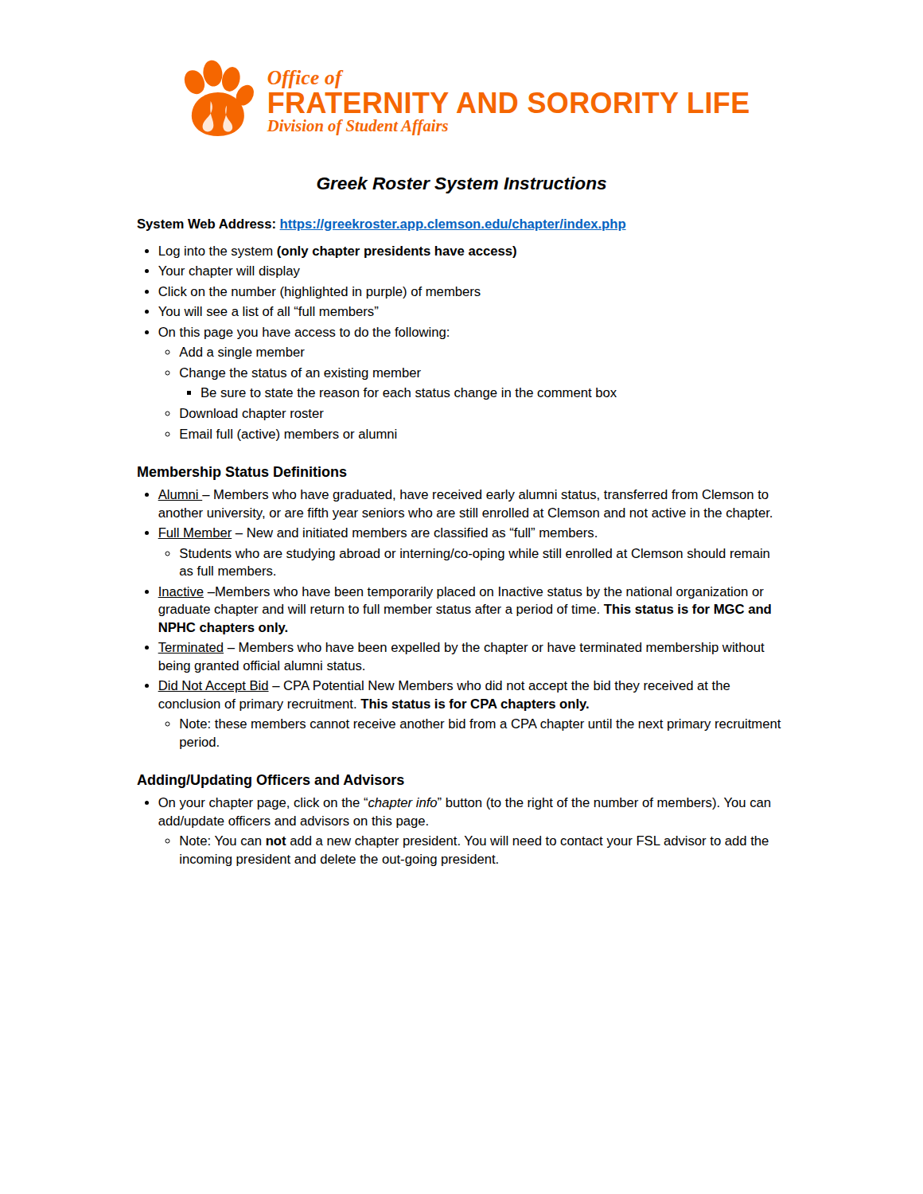Office of
FRATERNITY AND SORORITY LIFE
Division of Student Affairs
Greek Roster System Instructions
System Web Address: https://greekroster.app.clemson.edu/chapter/index.php
Log into the system (only chapter presidents have access)
Your chapter will display
Click on the number (highlighted in purple) of members
You will see a list of all “full members”
On this page you have access to do the following:
Add a single member
Change the status of an existing member
Be sure to state the reason for each status change in the comment box
Download chapter roster
Email full (active) members or alumni
Membership Status Definitions
Alumni – Members who have graduated, have received early alumni status, transferred from Clemson to another university, or are fifth year seniors who are still enrolled at Clemson and not active in the chapter.
Full Member – New and initiated members are classified as “full” members.
Students who are studying abroad or interning/co-oping while still enrolled at Clemson should remain as full members.
Inactive –Members who have been temporarily placed on Inactive status by the national organization or graduate chapter and will return to full member status after a period of time. This status is for MGC and NPHC chapters only.
Terminated – Members who have been expelled by the chapter or have terminated membership without being granted official alumni status.
Did Not Accept Bid – CPA Potential New Members who did not accept the bid they received at the conclusion of primary recruitment. This status is for CPA chapters only.
Note: these members cannot receive another bid from a CPA chapter until the next primary recruitment period.
Adding/Updating Officers and Advisors
On your chapter page, click on the “chapter info” button (to the right of the number of members). You can add/update officers and advisors on this page.
Note: You can not add a new chapter president. You will need to contact your FSL advisor to add the incoming president and delete the out-going president.